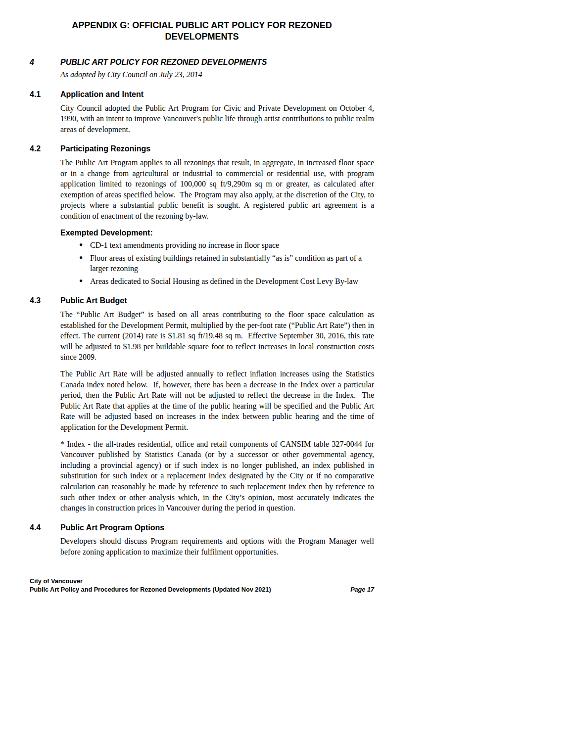APPENDIX G: OFFICIAL PUBLIC ART POLICY FOR REZONED
DEVELOPMENTS
4 PUBLIC ART POLICY FOR REZONED DEVELOPMENTS
As adopted by City Council on July 23, 2014
4.1 Application and Intent
City Council adopted the Public Art Program for Civic and Private Development on October 4, 1990, with an intent to improve Vancouver's public life through artist contributions to public realm areas of development.
4.2 Participating Rezonings
The Public Art Program applies to all rezonings that result, in aggregate, in increased floor space or in a change from agricultural or industrial to commercial or residential use, with program application limited to rezonings of 100,000 sq ft/9,290m sq m or greater, as calculated after exemption of areas specified below. The Program may also apply, at the discretion of the City, to projects where a substantial public benefit is sought. A registered public art agreement is a condition of enactment of the rezoning by-law.
Exempted Development:
CD-1 text amendments providing no increase in floor space
Floor areas of existing buildings retained in substantially “as is” condition as part of a larger rezoning
Areas dedicated to Social Housing as defined in the Development Cost Levy By-law
4.3 Public Art Budget
The “Public Art Budget” is based on all areas contributing to the floor space calculation as established for the Development Permit, multiplied by the per-foot rate (“Public Art Rate”) then in effect. The current (2014) rate is $1.81 sq ft/19.48 sq m. Effective September 30, 2016, this rate will be adjusted to $1.98 per buildable square foot to reflect increases in local construction costs since 2009.
The Public Art Rate will be adjusted annually to reflect inflation increases using the Statistics Canada index noted below. If, however, there has been a decrease in the Index over a particular period, then the Public Art Rate will not be adjusted to reflect the decrease in the Index. The Public Art Rate that applies at the time of the public hearing will be specified and the Public Art Rate will be adjusted based on increases in the index between public hearing and the time of application for the Development Permit.
* Index - the all-trades residential, office and retail components of CANSIM table 327-0044 for Vancouver published by Statistics Canada (or by a successor or other governmental agency, including a provincial agency) or if such index is no longer published, an index published in substitution for such index or a replacement index designated by the City or if no comparative calculation can reasonably be made by reference to such replacement index then by reference to such other index or other analysis which, in the City’s opinion, most accurately indicates the changes in construction prices in Vancouver during the period in question.
4.4 Public Art Program Options
Developers should discuss Program requirements and options with the Program Manager well before zoning application to maximize their fulfilment opportunities.
City of Vancouver
Public Art Policy and Procedures for Rezoned Developments (Updated Nov 2021) Page 17